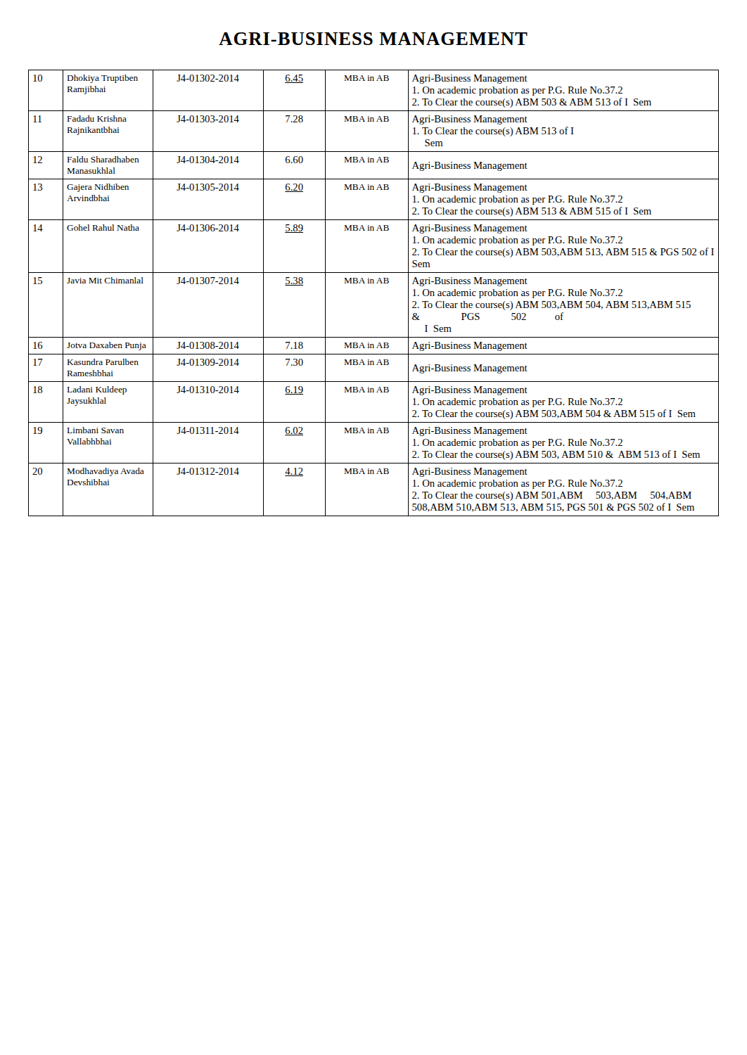AGRI-BUSINESS MANAGEMENT
| 10 | Dhokiya Truptiben Ramjibhai | J4-01302-2014 | 6.45 | MBA in AB | Agri-Business Management 1. On academic probation as per P.G. Rule No.37.2 2. To Clear the course(s) ABM 503 & ABM 513 of I Sem |
| 11 | Fadadu Krishna Rajnikantbhai | J4-01303-2014 | 7.28 | MBA in AB | Agri-Business Management 1. To Clear the course(s) ABM 513 of I Sem |
| 12 | Faldu Sharadhaben Manasukhlal | J4-01304-2014 | 6.60 | MBA in AB | Agri-Business Management |
| 13 | Gajera Nidhiben Arvindbhai | J4-01305-2014 | 6.20 | MBA in AB | Agri-Business Management 1. On academic probation as per P.G. Rule No.37.2 2. To Clear the course(s) ABM 513 & ABM 515 of I Sem |
| 14 | Gohel Rahul Natha | J4-01306-2014 | 5.89 | MBA in AB | Agri-Business Management 1. On academic probation as per P.G. Rule No.37.2 2. To Clear the course(s) ABM 503,ABM 513, ABM 515 & PGS 502 of I Sem |
| 15 | Javia Mit Chimanlal | J4-01307-2014 | 5.38 | MBA in AB | Agri-Business Management 1. On academic probation as per P.G. Rule No.37.2 2. To Clear the course(s) ABM 503,ABM 504, ABM 513,ABM 515 & PGS 502 of I Sem |
| 16 | Jotva Daxaben Punja | J4-01308-2014 | 7.18 | MBA in AB | Agri-Business Management |
| 17 | Kasundra Parulben Rameshbhai | J4-01309-2014 | 7.30 | MBA in AB | Agri-Business Management |
| 18 | Ladani Kuldeep Jaysukhlal | J4-01310-2014 | 6.19 | MBA in AB | Agri-Business Management 1. On academic probation as per P.G. Rule No.37.2 2. To Clear the course(s) ABM 503,ABM 504 & ABM 515 of I Sem |
| 19 | Limbani Savan Vallabhbhai | J4-01311-2014 | 6.02 | MBA in AB | Agri-Business Management 1. On academic probation as per P.G. Rule No.37.2 2. To Clear the course(s) ABM 503, ABM 510 & ABM 513 of I Sem |
| 20 | Modhavadiya Avada Devshibhai | J4-01312-2014 | 4.12 | MBA in AB | Agri-Business Management 1. On academic probation as per P.G. Rule No.37.2 2. To Clear the course(s) ABM 501,ABM 503,ABM 504,ABM 508,ABM 510,ABM 513, ABM 515, PGS 501 & PGS 502 of I Sem |